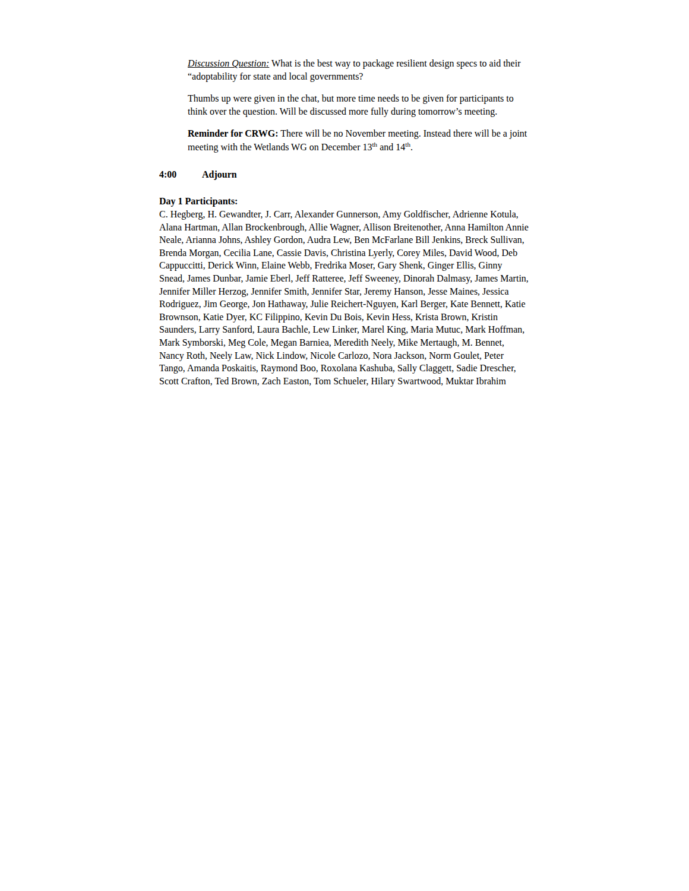Discussion Question: What is the best way to package resilient design specs to aid their “adoptability for state and local governments?
Thumbs up were given in the chat, but more time needs to be given for participants to think over the question. Will be discussed more fully during tomorrow’s meeting.
Reminder for CRWG: There will be no November meeting. Instead there will be a joint meeting with the Wetlands WG on December 13th and 14th.
4:00 Adjourn
Day 1 Participants:
C. Hegberg, H. Gewandter, J. Carr, Alexander Gunnerson, Amy Goldfischer, Adrienne Kotula, Alana Hartman, Allan Brockenbrough, Allie Wagner, Allison Breitenother, Anna Hamilton Annie Neale, Arianna Johns, Ashley Gordon, Audra Lew, Ben McFarlane Bill Jenkins, Breck Sullivan, Brenda Morgan, Cecilia Lane, Cassie Davis, Christina Lyerly, Corey Miles, David Wood, Deb Cappuccitti, Derick Winn, Elaine Webb, Fredrika Moser, Gary Shenk, Ginger Ellis, Ginny Snead, James Dunbar, Jamie Eberl, Jeff Ratteree, Jeff Sweeney, Dinorah Dalmasy, James Martin, Jennifer Miller Herzog, Jennifer Smith, Jennifer Star, Jeremy Hanson, Jesse Maines, Jessica Rodriguez, Jim George, Jon Hathaway, Julie Reichert-Nguyen, Karl Berger, Kate Bennett, Katie Brownson, Katie Dyer, KC Filippino, Kevin Du Bois, Kevin Hess, Krista Brown, Kristin Saunders, Larry Sanford, Laura Bachle, Lew Linker, Marel King, Maria Mutuc, Mark Hoffman, Mark Symborski, Meg Cole, Megan Barniea, Meredith Neely, Mike Mertaugh, M. Bennet, Nancy Roth, Neely Law, Nick Lindow, Nicole Carlozo, Nora Jackson, Norm Goulet, Peter Tango, Amanda Poskaitis, Raymond Boo, Roxolana Kashuba, Sally Claggett, Sadie Drescher, Scott Crafton, Ted Brown, Zach Easton, Tom Schueler, Hilary Swartwood, Muktar Ibrahim